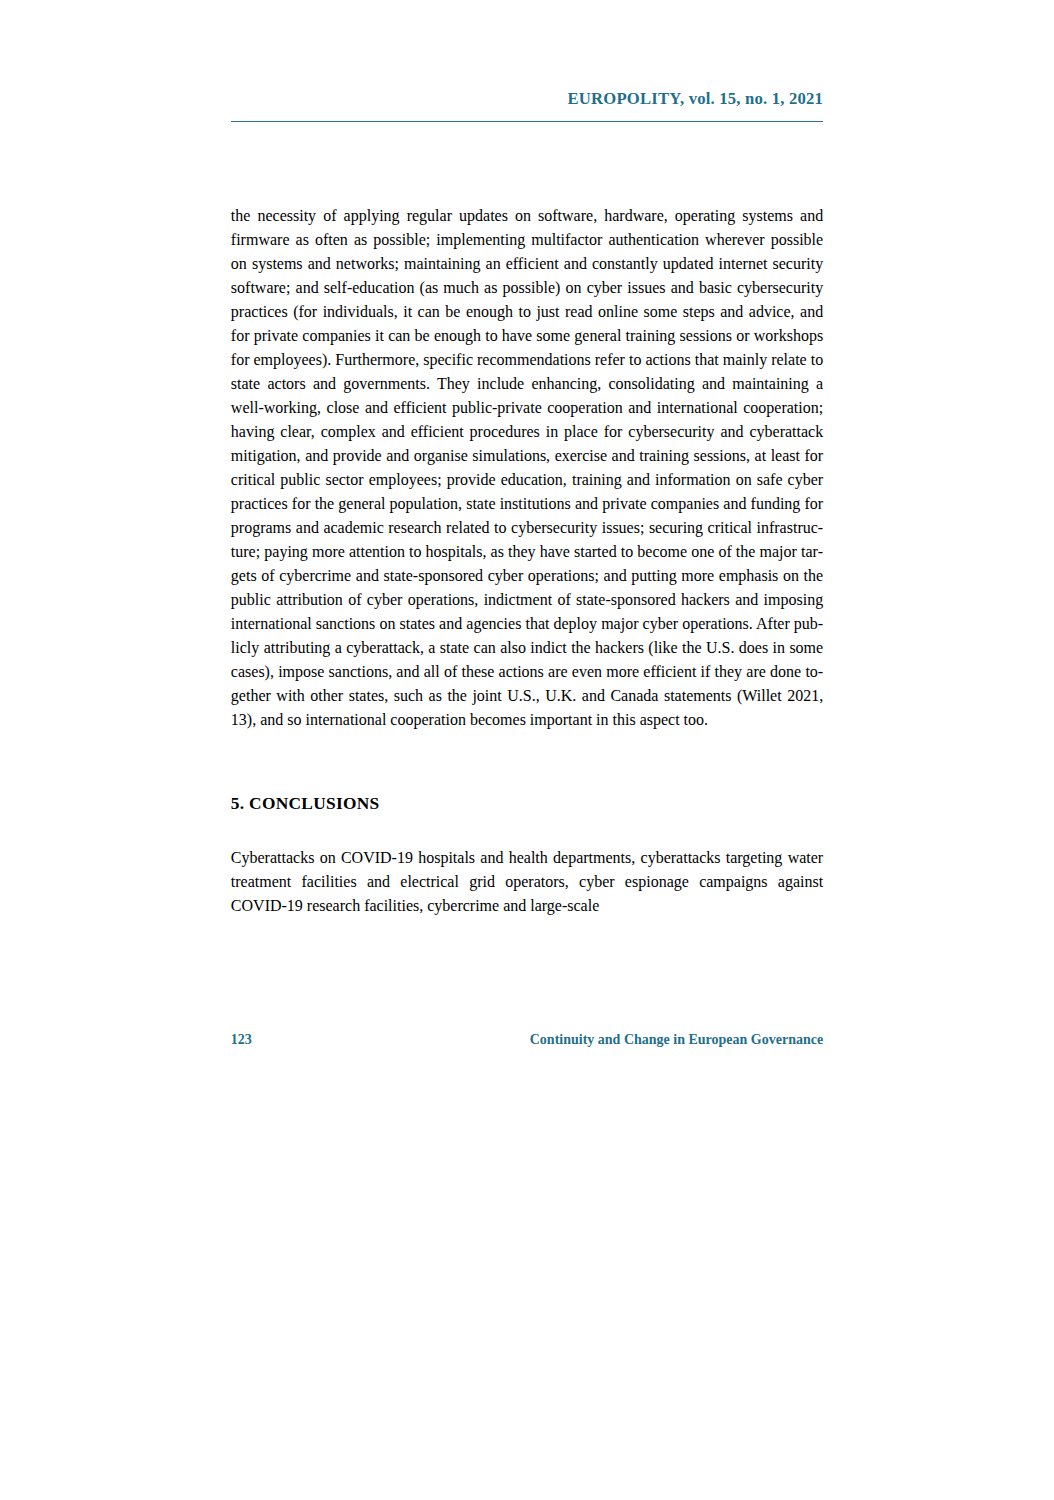EUROPOLITY, vol. 15, no. 1, 2021
the necessity of applying regular updates on software, hardware, operating systems and firmware as often as possible; implementing multifactor authentication wherever possible on systems and networks; maintaining an efficient and constantly updated internet security software; and self-education (as much as possible) on cyber issues and basic cybersecurity practices (for individuals, it can be enough to just read online some steps and advice, and for private companies it can be enough to have some general training sessions or workshops for employees). Furthermore, specific recommendations refer to actions that mainly relate to state actors and governments. They include enhancing, consolidating and maintaining a well-working, close and efficient public-private cooperation and international cooperation; having clear, complex and efficient procedures in place for cybersecurity and cyberattack mitigation, and provide and organise simulations, exercise and training sessions, at least for critical public sector employees; provide education, training and information on safe cyber practices for the general population, state institutions and private companies and funding for programs and academic research related to cybersecurity issues; securing critical infrastructure; paying more attention to hospitals, as they have started to become one of the major targets of cybercrime and state-sponsored cyber operations; and putting more emphasis on the public attribution of cyber operations, indictment of state-sponsored hackers and imposing international sanctions on states and agencies that deploy major cyber operations. After publicly attributing a cyberattack, a state can also indict the hackers (like the U.S. does in some cases), impose sanctions, and all of these actions are even more efficient if they are done together with other states, such as the joint U.S., U.K. and Canada statements (Willet 2021, 13), and so international cooperation becomes important in this aspect too.
5. CONCLUSIONS
Cyberattacks on COVID-19 hospitals and health departments, cyberattacks targeting water treatment facilities and electrical grid operators, cyber espionage campaigns against COVID-19 research facilities, cybercrime and large-scale
123
Continuity and Change in European Governance